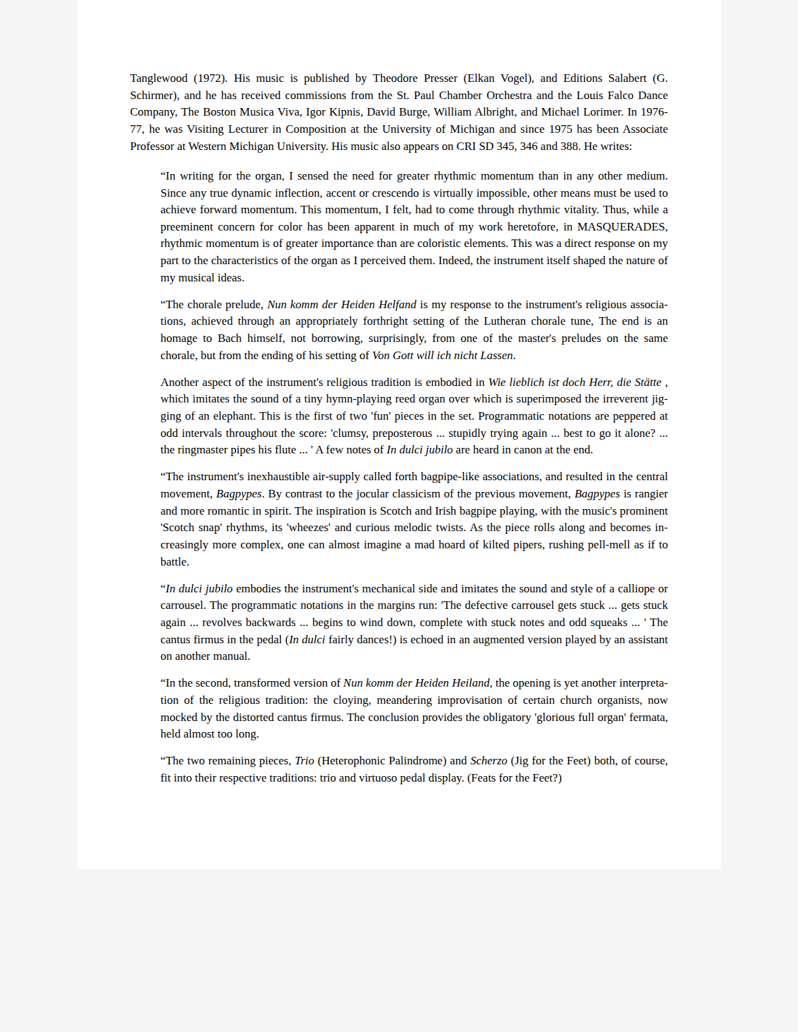Tanglewood (1972). His music is published by Theodore Presser (Elkan Vogel), and Editions Salabert (G. Schirmer), and he has received commissions from the St. Paul Chamber Orchestra and the Louis Falco Dance Company, The Boston Musica Viva, Igor Kipnis, David Burge, William Albright, and Michael Lorimer. In 1976-77, he was Visiting Lecturer in Composition at the University of Michigan and since 1975 has been Associate Professor at Western Michigan University. His music also appears on CRI SD 345, 346 and 388. He writes:
“In writing for the organ, I sensed the need for greater rhythmic momentum than in any other medium. Since any true dynamic inflection, accent or crescendo is virtually impossible, other means must be used to achieve forward momentum. This momentum, I felt, had to come through rhythmic vitality. Thus, while a preeminent concern for color has been apparent in much of my work heretofore, in MASQUERADES, rhythmic momentum is of greater importance than are coloristic elements. This was a direct response on my part to the characteristics of the organ as I perceived them. Indeed, the instrument itself shaped the nature of my musical ideas.
“The chorale prelude, Nun komm der Heiden Helfand is my response to the instrument's religious associations, achieved through an appropriately forthright setting of the Lutheran chorale tune, The end is an homage to Bach himself, not borrowing, surprisingly, from one of the master's preludes on the same chorale, but from the ending of his setting of Von Gott will ich nicht Lassen.
Another aspect of the instrument's religious tradition is embodied in Wie lieblich ist doch Herr, die Stätte , which imitates the sound of a tiny hymn-playing reed organ over which is superimposed the irreverent jigging of an elephant. This is the first of two 'fun' pieces in the set. Programmatic notations are peppered at odd intervals throughout the score: 'clumsy, preposterous ... stupidly trying again ... best to go it alone? ... the ringmaster pipes his flute ... ' A few notes of In dulci jubilo are heard in canon at the end.
“The instrument's inexhaustible air-supply called forth bagpipe-like associations, and resulted in the central movement, Bagpypes. By contrast to the jocular classicism of the previous movement, Bagpypes is rangier and more romantic in spirit. The inspiration is Scotch and Irish bagpipe playing, with the music's prominent 'Scotch snap' rhythms, its 'wheezes' and curious melodic twists. As the piece rolls along and becomes increasingly more complex, one can almost imagine a mad hoard of kilted pipers, rushing pell-mell as if to battle.
“In dulci jubilo embodies the instrument's mechanical side and imitates the sound and style of a calliope or carrousel. The programmatic notations in the margins run: 'The defective carrousel gets stuck ... gets stuck again ... revolves backwards ... begins to wind down, complete with stuck notes and odd squeaks ... ' The cantus firmus in the pedal (In dulci fairly dances!) is echoed in an augmented version played by an assistant on another manual.
“In the second, transformed version of Nun komm der Heiden Heiland, the opening is yet another interpretation of the religious tradition: the cloying, meandering improvisation of certain church organists, now mocked by the distorted cantus firmus. The conclusion provides the obligatory 'glorious full organ' fermata, held almost too long.
“The two remaining pieces, Trio (Heterophonic Palindrome) and Scherzo (Jig for the Feet) both, of course, fit into their respective traditions: trio and virtuoso pedal display. (Feats for the Feet?)